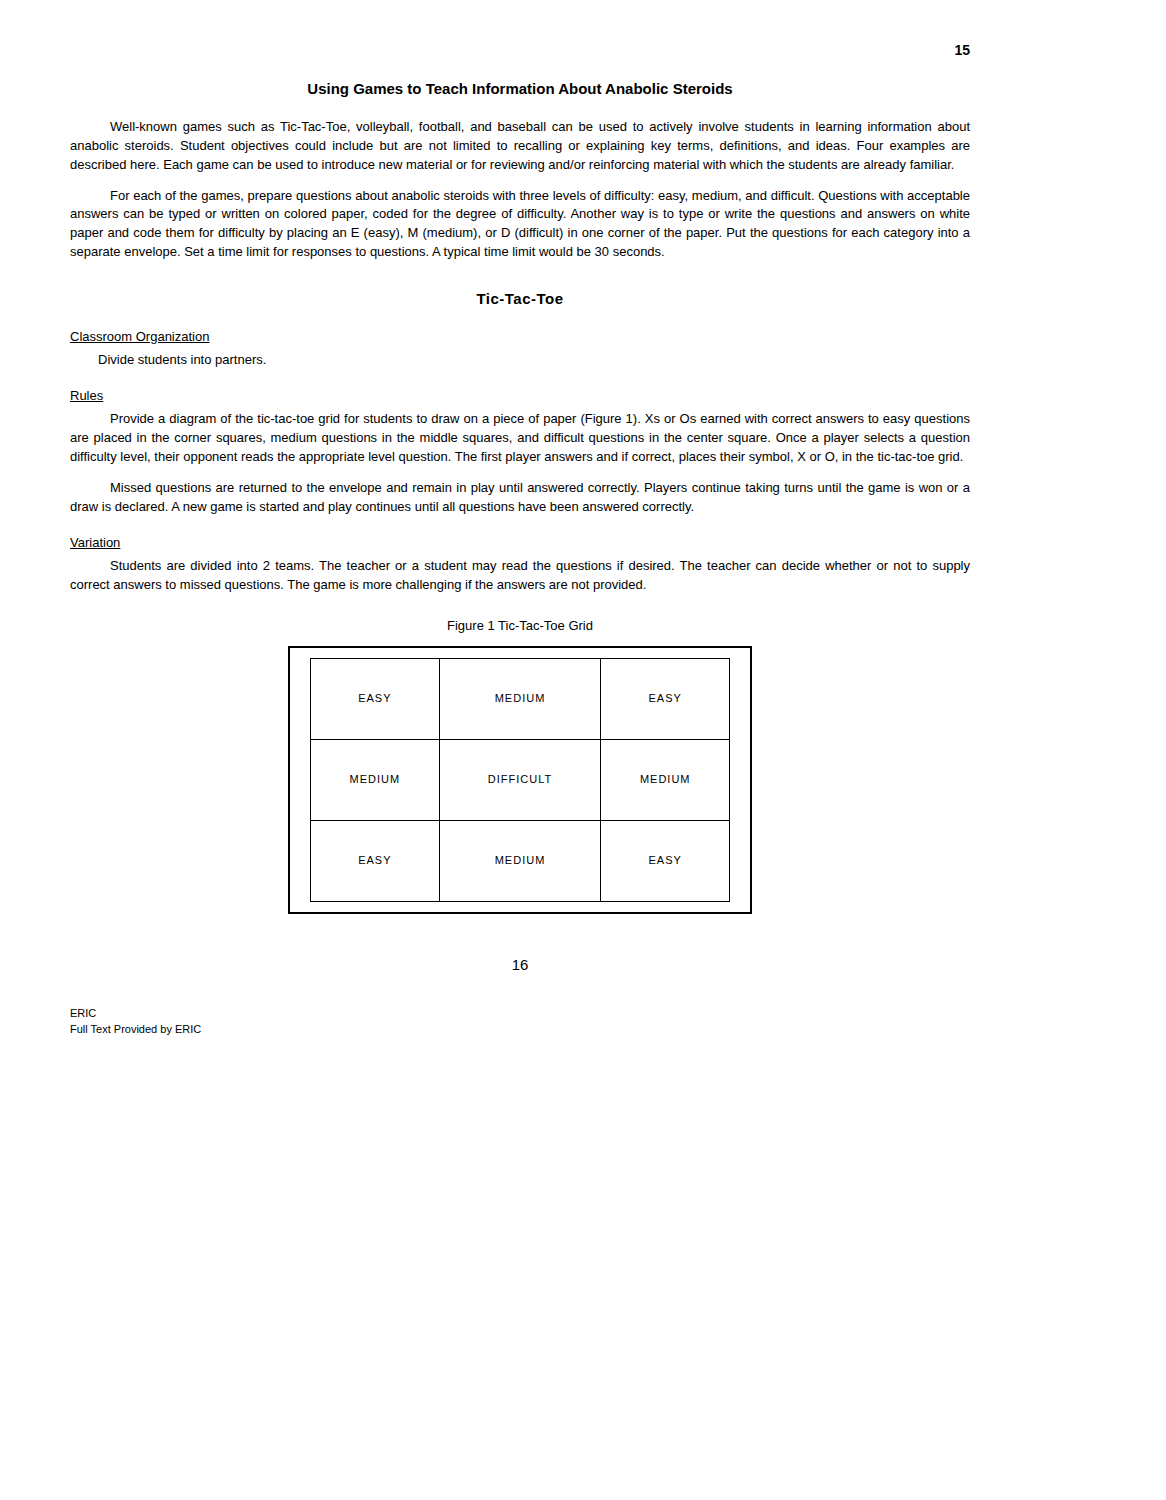15
Using Games to Teach Information About Anabolic Steroids
Well-known games such as Tic-Tac-Toe, volleyball, football, and baseball can be used to actively involve students in learning information about anabolic steroids. Student objectives could include but are not limited to recalling or explaining key terms, definitions, and ideas. Four examples are described here. Each game can be used to introduce new material or for reviewing and/or reinforcing material with which the students are already familiar.
For each of the games, prepare questions about anabolic steroids with three levels of difficulty: easy, medium, and difficult. Questions with acceptable answers can be typed or written on colored paper, coded for the degree of difficulty. Another way is to type or write the questions and answers on white paper and code them for difficulty by placing an E (easy), M (medium), or D (difficult) in one corner of the paper. Put the questions for each category into a separate envelope. Set a time limit for responses to questions. A typical time limit would be 30 seconds.
Tic-Tac-Toe
Classroom Organization
Divide students into partners.
Rules
Provide a diagram of the tic-tac-toe grid for students to draw on a piece of paper (Figure 1). Xs or Os earned with correct answers to easy questions are placed in the corner squares, medium questions in the middle squares, and difficult questions in the center square. Once a player selects a question difficulty level, their opponent reads the appropriate level question. The first player answers and if correct, places their symbol, X or O, in the tic-tac-toe grid.
Missed questions are returned to the envelope and remain in play until answered correctly. Players continue taking turns until the game is won or a draw is declared. A new game is started and play continues until all questions have been answered correctly.
Variation
Students are divided into 2 teams. The teacher or a student may read the questions if desired. The teacher can decide whether or not to supply correct answers to missed questions. The game is more challenging if the answers are not provided.
Figure 1 Tic-Tac-Toe Grid
| EASY | MEDIUM | EASY |
| MEDIUM | DIFFICULT | MEDIUM |
| EASY | MEDIUM | EASY |
16
ERIC
Full Text Provided by ERIC